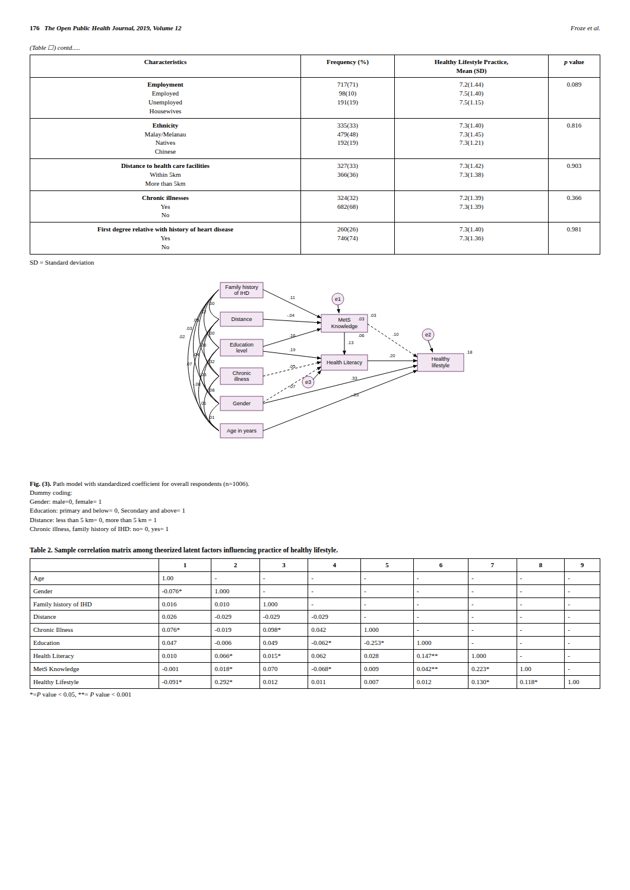176 The Open Public Health Journal, 2019, Volume 12
Froze et al.
(Table ☐) contd.....
| Characteristics | Frequency (%) | Healthy Lifestyle Practice, Mean (SD) | p value |
| --- | --- | --- | --- |
| Employment Employed Unemployed Housewives | 717(71) 98(10) 191(19) | 7.2(1.44) 7.5(1.40) 7.5(1.15) | 0.089 |
| Ethnicity Malay/Melanau Natives Chinese | 335(33) 479(48) 192(19) | 7.3(1.40) 7.3(1.45) 7.3(1.21) | 0.816 |
| Distance to health care facilities Within 5km More than 5km | 327(33) 366(36) | 7.3(1.42) 7.3(1.38) | 0.903 |
| Chronic illnesses Yes No | 324(32) 682(68) | 7.2(1.39) 7.3(1.39) | 0.366 |
| First degree relative with history of heart disease Yes No | 260(26) 746(74) | 7.3(1.40) 7.3(1.36) | 0.981 |
SD = Standard deviation
Family history of IHD Distance Education level Chronic illness Gender Age in years MetS Knowledge Health Literacy Healthy lifestyle e1 e2 e3 .11 -.04 .16 .19 .05 .07 .13 .06 .03 .10 .20 .33 -.03 .03 .18 .00 .12 .05 .03 .02 .00 .06 .04 .07 .32 .03 -.08 .08 .01 .01
Fig. (3). Path model with standardized coefficient for overall respondents (n=1006).
Dummy coding:
Gender: male=0, female= 1
Education: primary and below= 0, Secondary and above= 1
Distance: less than 5 km= 0, more than 5 km = 1
Chronic illness, family history of IHD: no= 0, yes= 1
Table 2. Sample correlation matrix among theorized latent factors influencing practice of healthy lifestyle.
| | 1 | 2 | 3 | 4 | 5 | 6 | 7 | 8 | 9 |
| --- | --- | --- | --- | --- | --- | --- | --- | --- | --- |
| Age | 1.00 | - | - | - | - | - | - | - | - |
| Gender | -0.076* | 1.000 | - | - | - | - | - | - | - |
| Family history of IHD | 0.016 | 0.010 | 1.000 | - | - | - | - | - | - |
| Distance | 0.026 | -0.029 | -0.029 | -0.029 | - | - | - | - | - |
| Chronic Illness | 0.076* | -0.019 | 0.098* | 0.042 | 1.000 | - | - | - | - |
| Education | 0.047 | -0.006 | 0.049 | -0.062* | -0.253* | 1.000 | - | - | - |
| Health Literacy | 0.010 | 0.066* | 0.015* | 0.062 | 0.028 | 0.147** | 1.000 | - | - |
| MetS Knowledge | -0.001 | 0.018* | 0.070 | -0.068* | 0.009 | 0.042** | 0.223* | 1.00 | - |
| Healthy Lifestyle | -0.091* | 0.292* | 0.012 | 0.011 | 0.007 | 0.012 | 0.130* | 0.118* | 1.00 |
*=P value < 0.05, **= P value < 0.001